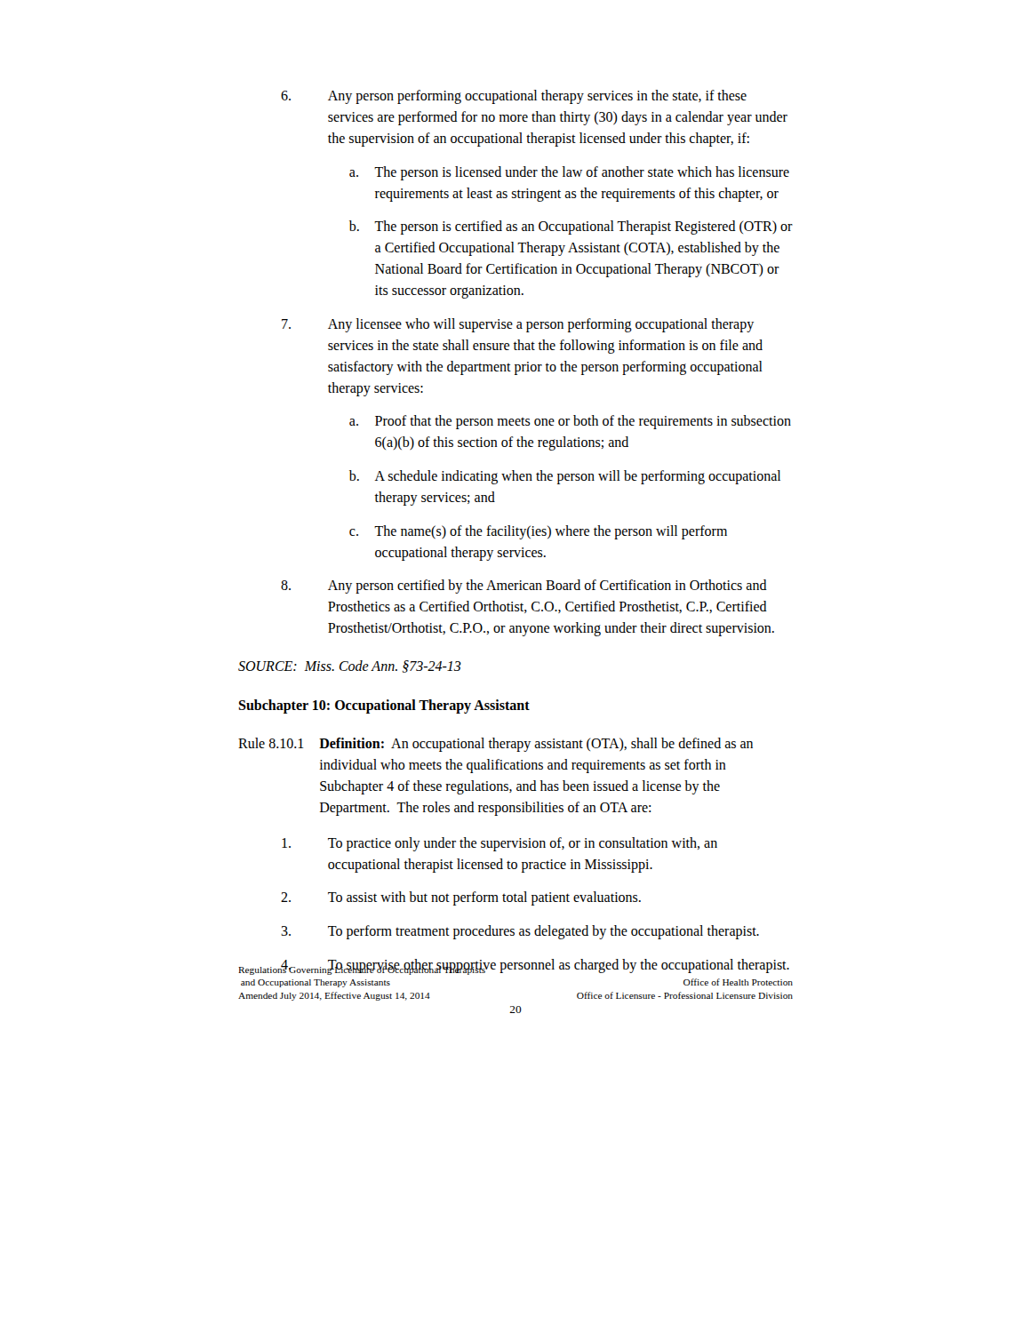6.
Any person performing occupational therapy services in the state, if these services are performed for no more than thirty (30) days in a calendar year under the supervision of an occupational therapist licensed under this chapter, if:
a.
The person is licensed under the law of another state which has licensure requirements at least as stringent as the requirements of this chapter, or
b.
The person is certified as an Occupational Therapist Registered (OTR) or a Certified Occupational Therapy Assistant (COTA), established by the National Board for Certification in Occupational Therapy (NBCOT) or its successor organization.
7.
Any licensee who will supervise a person performing occupational therapy services in the state shall ensure that the following information is on file and satisfactory with the department prior to the person performing occupational therapy services:
a.
Proof that the person meets one or both of the requirements in subsection 6(a)(b) of this section of the regulations; and
b.
A schedule indicating when the person will be performing occupational therapy services; and
c.
The name(s) of the facility(ies) where the person will perform occupational therapy services.
8.
Any person certified by the American Board of Certification in Orthotics and Prosthetics as a Certified Orthotist, C.O., Certified Prosthetist, C.P., Certified Prosthetist/Orthotist, C.P.O., or anyone working under their direct supervision.
SOURCE: Miss. Code Ann. §73-24-13
Subchapter 10: Occupational Therapy Assistant
Rule 8.10.1
Definition: An occupational therapy assistant (OTA), shall be defined as an individual who meets the qualifications and requirements as set forth in Subchapter 4 of these regulations, and has been issued a license by the Department. The roles and responsibilities of an OTA are:
1.
To practice only under the supervision of, or in consultation with, an occupational therapist licensed to practice in Mississippi.
2.
To assist with but not perform total patient evaluations.
3.
To perform treatment procedures as delegated by the occupational therapist.
4.
To supervise other supportive personnel as charged by the occupational therapist.
Regulations Governing Licensure of Occupational Therapists
and Occupational Therapy Assistants
Amended July 2014, Effective August 14, 2014
Office of Health Protection
Office of Licensure - Professional Licensure Division
20